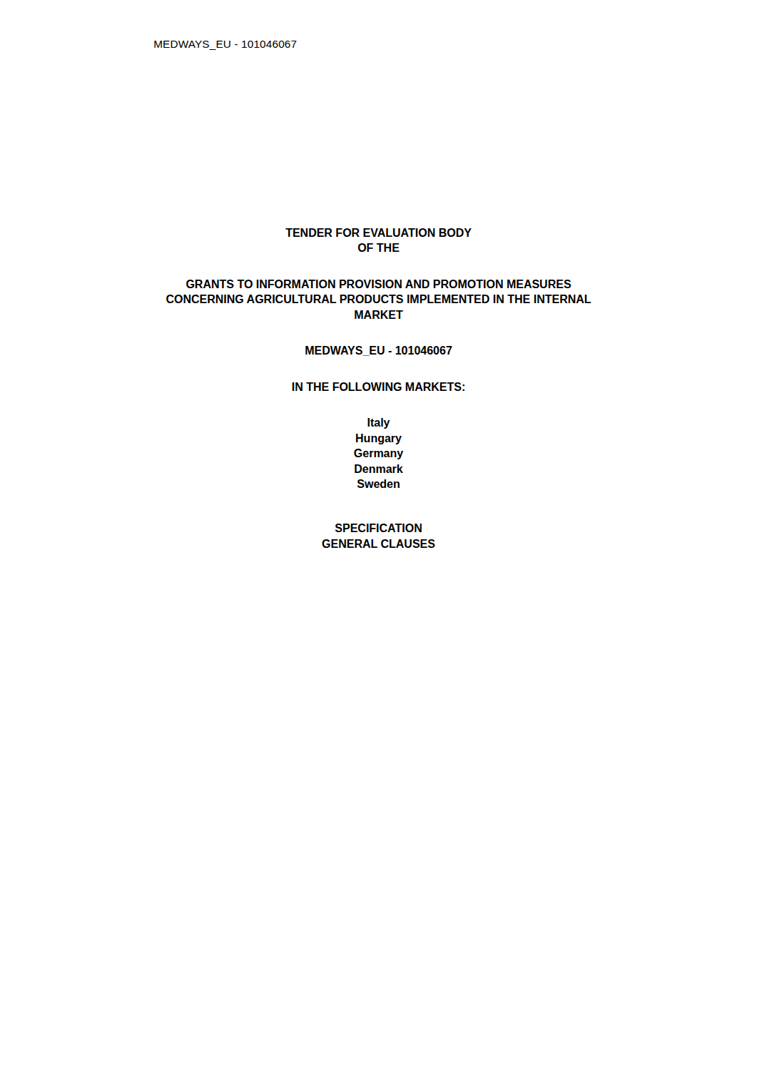MEDWAYS_EU - 101046067
TENDER FOR EVALUATION BODY
OF THE
GRANTS TO INFORMATION PROVISION AND PROMOTION MEASURES
CONCERNING AGRICULTURAL PRODUCTS IMPLEMENTED IN THE INTERNAL
MARKET
MEDWAYS_EU - 101046067
IN THE FOLLOWING MARKETS:
Italy
Hungary
Germany
Denmark
Sweden
SPECIFICATION
GENERAL CLAUSES